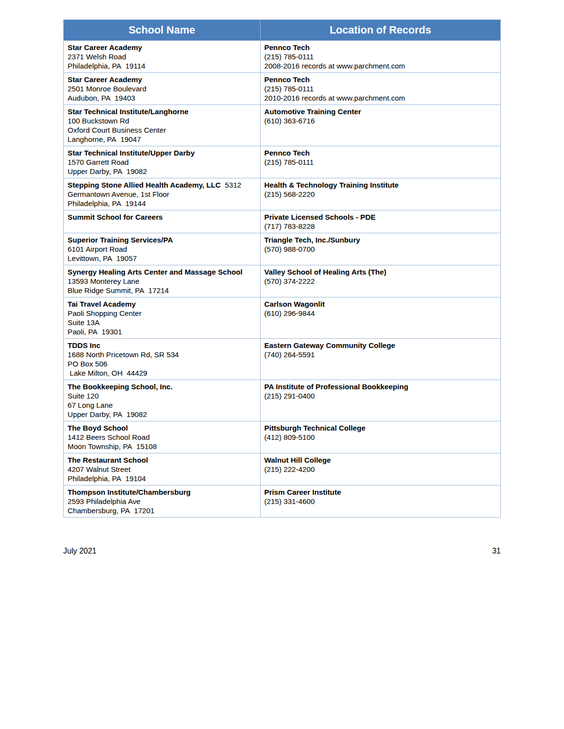| School Name | Location of Records |
| --- | --- |
| Star Career Academy 2371 Welsh Road Philadelphia, PA 19114 | Pennco Tech (215) 785-0111 2008-2016 records at www.parchment.com |
| Star Career Academy 2501 Monroe Boulevard Audubon, PA 19403 | Pennco Tech (215) 785-0111 2010-2016 records at www.parchment.com |
| Star Technical Institute/Langhorne 100 Buckstown Rd Oxford Court Business Center Langhorne, PA 19047 | Automotive Training Center (610) 363-6716 |
| Star Technical Institute/Upper Darby 1570 Garrett Road Upper Darby, PA 19082 | Pennco Tech (215) 785-0111 |
| Stepping Stone Allied Health Academy, LLC 5312 Germantown Avenue, 1st Floor Philadelphia, PA 19144 | Health & Technology Training Institute (215) 568-2220 |
| Summit School for Careers | Private Licensed Schools - PDE (717) 783-8228 |
| Superior Training Services/PA 6101 Airport Road Levittown, PA 19057 | Triangle Tech, Inc./Sunbury (570) 988-0700 |
| Synergy Healing Arts Center and Massage School 13593 Monterey Lane Blue Ridge Summit, PA 17214 | Valley School of Healing Arts (The) (570) 374-2222 |
| Tai Travel Academy Paoli Shopping Center Suite 13A Paoli, PA 19301 | Carlson Wagonlit (610) 296-9844 |
| TDDS Inc 1688 North Pricetown Rd, SR 534 PO Box 506 Lake Milton, OH 44429 | Eastern Gateway Community College (740) 264-5591 |
| The Bookkeeping School, Inc. Suite 120 67 Long Lane Upper Darby, PA 19082 | PA Institute of Professional Bookkeeping (215) 291-0400 |
| The Boyd School 1412 Beers School Road Moon Township, PA 15108 | Pittsburgh Technical College (412) 809-5100 |
| The Restaurant School 4207 Walnut Street Philadelphia, PA 19104 | Walnut Hill College (215) 222-4200 |
| Thompson Institute/Chambersburg 2593 Philadelphia Ave Chambersburg, PA 17201 | Prism Career Institute (215) 331-4600 |
July 2021 31